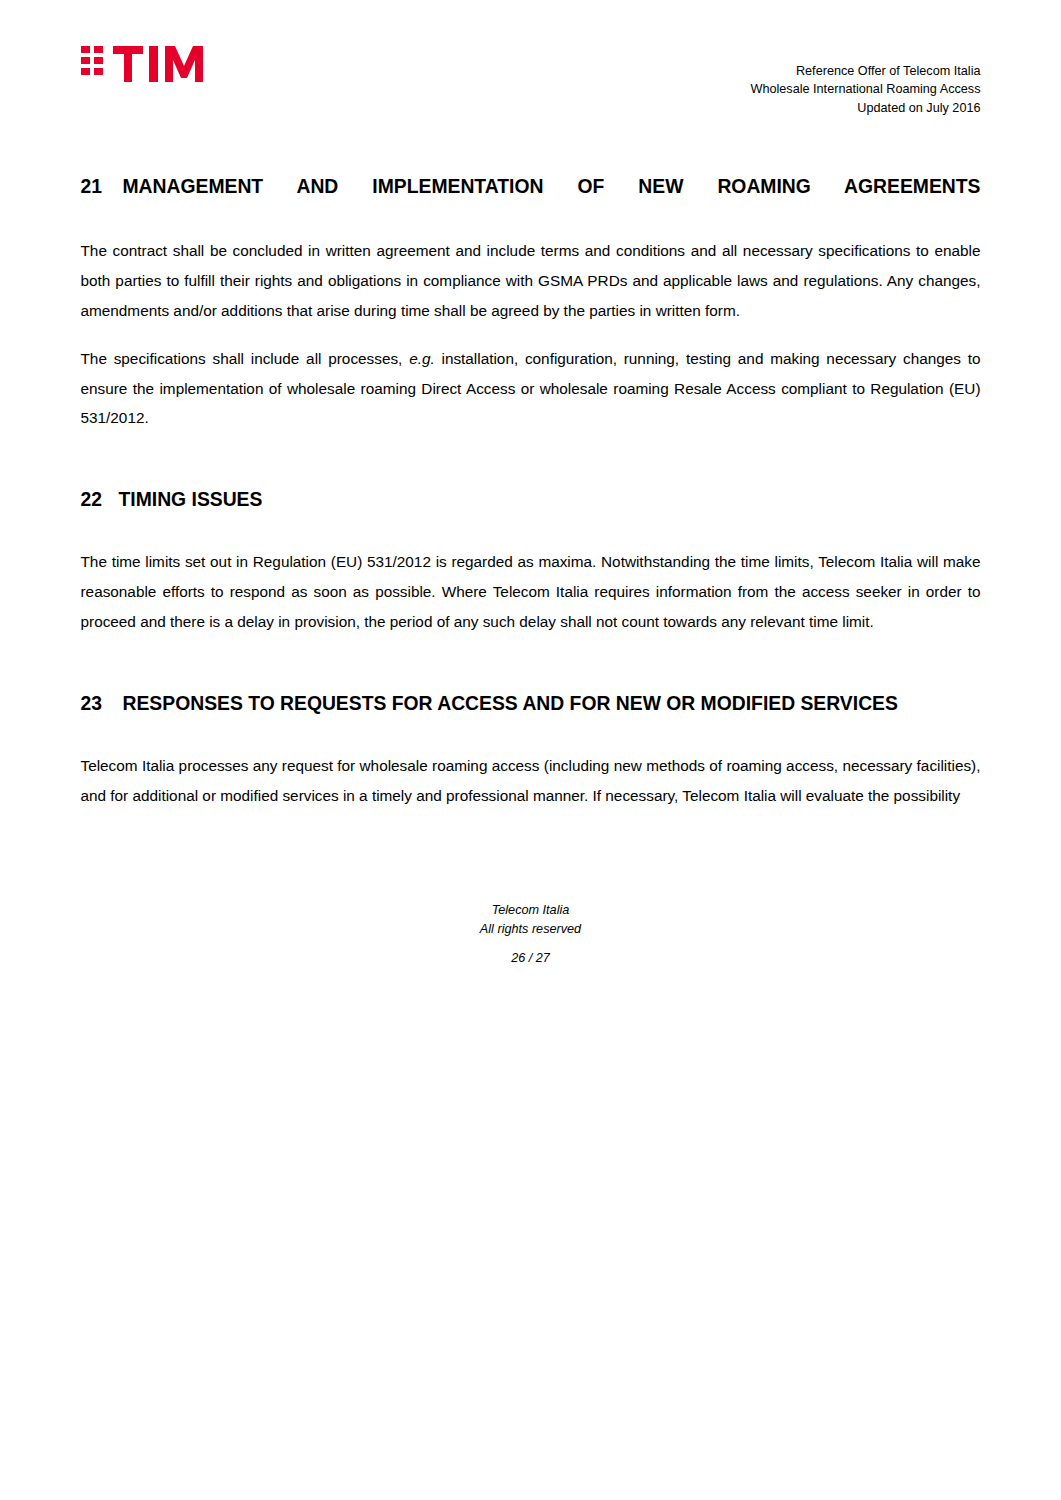Reference Offer of Telecom Italia
Wholesale International Roaming Access
Updated on July 2016
21 MANAGEMENT AND IMPLEMENTATION OF NEW ROAMING AGREEMENTS
The contract shall be concluded in written agreement and include terms and conditions and all necessary specifications to enable both parties to fulfill their rights and obligations in compliance with GSMA PRDs and applicable laws and regulations. Any changes, amendments and/or additions that arise during time shall be agreed by the parties in written form.
The specifications shall include all processes, e.g. installation, configuration, running, testing and making necessary changes to ensure the implementation of wholesale roaming Direct Access or wholesale roaming Resale Access compliant to Regulation (EU) 531/2012.
22 TIMING ISSUES
The time limits set out in Regulation (EU) 531/2012 is regarded as maxima. Notwithstanding the time limits, Telecom Italia will make reasonable efforts to respond as soon as possible. Where Telecom Italia requires information from the access seeker in order to proceed and there is a delay in provision, the period of any such delay shall not count towards any relevant time limit.
23 RESPONSES TO REQUESTS FOR ACCESS AND FOR NEW OR MODIFIED SERVICES
Telecom Italia processes any request for wholesale roaming access (including new methods of roaming access, necessary facilities), and for additional or modified services in a timely and professional manner. If necessary, Telecom Italia will evaluate the possibility
Telecom Italia
All rights reserved
26 / 27